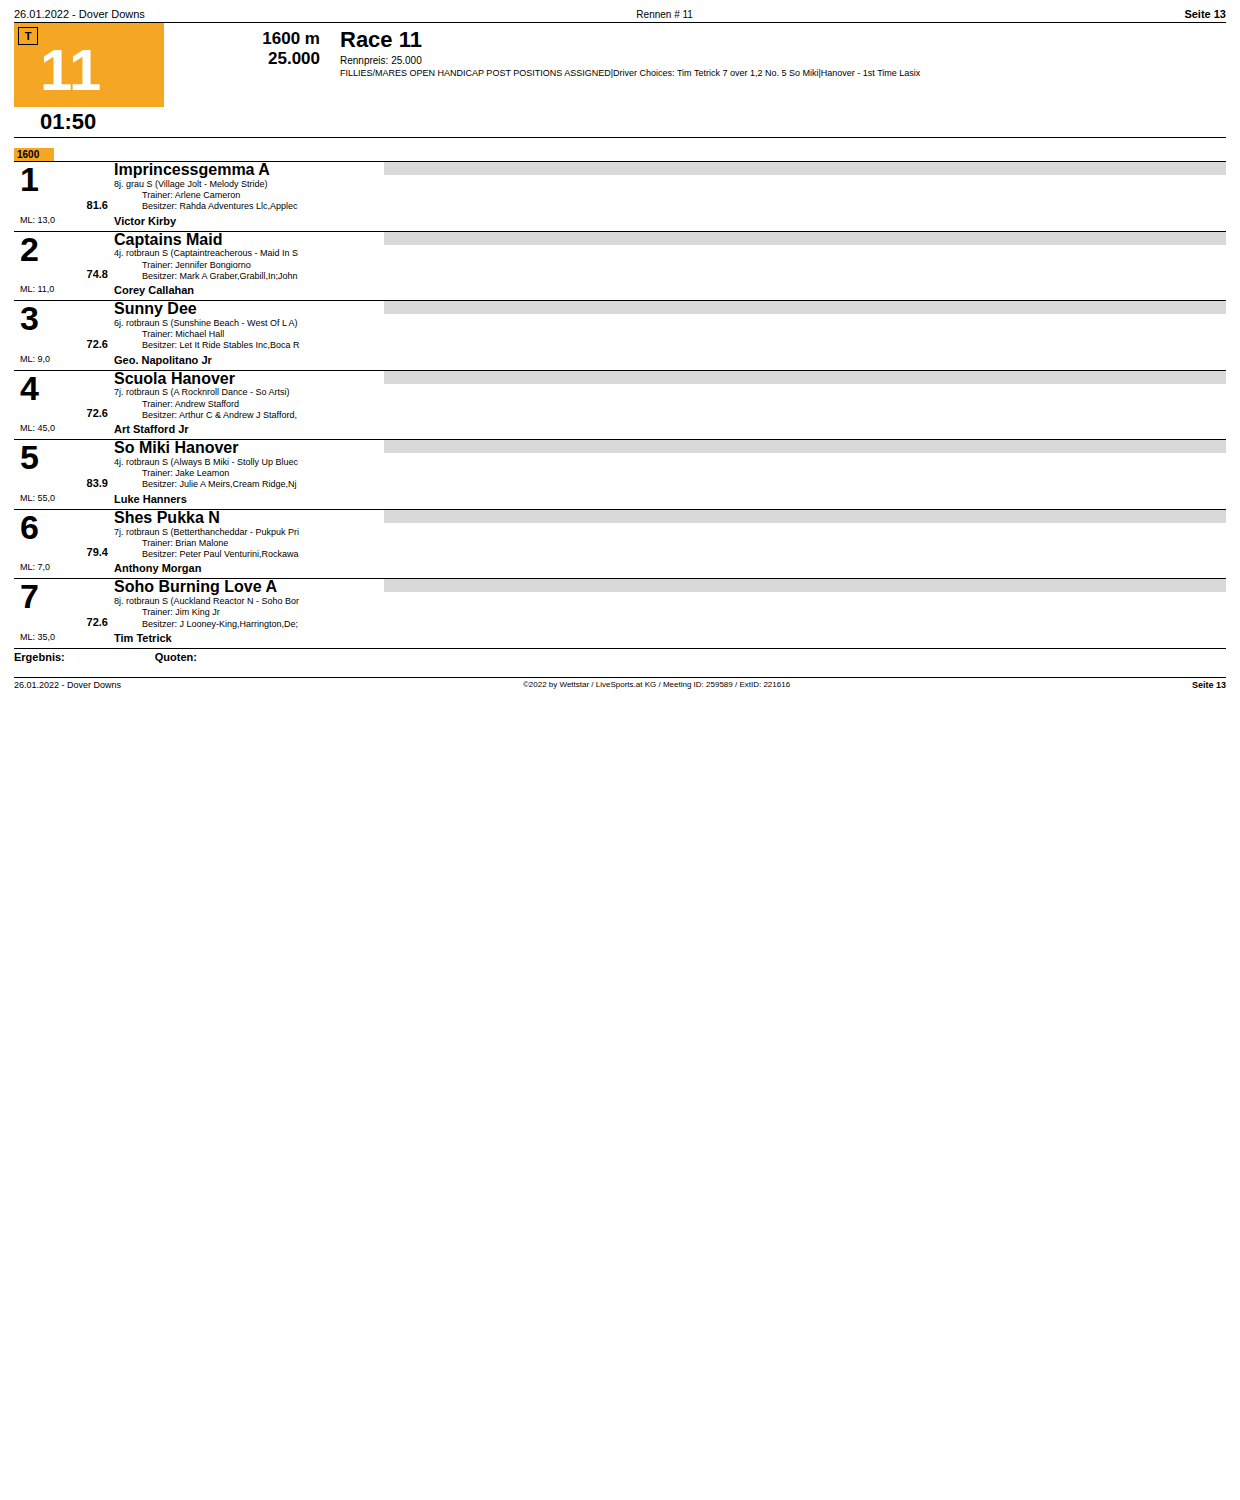26.01.2022 - Dover Downs
Rennen # 11
Seite 13
T
11
01:50
1600 m
25.000
Race 11
Rennpreis: 25.000
FILLIES/MARES OPEN HANDICAP POST POSITIONS ASSIGNED|Driver Choices: Tim Tetrick 7 over 1,2 No. 5 So Miki|Hanover - 1st Time Lasix
1600
1
81.6
Imprincessgemma A
8j. grau S (Village Jolt - Melody Stride)
Trainer: Arlene Cameron
Besitzer: Rahda Adventures Llc,Applec
ML: 13,0
Victor Kirby
2
74.8
Captains Maid
4j. rotbraun S (Captaintreacherous - Maid In S
Trainer: Jennifer Bongiorno
Besitzer: Mark A Graber,Grabill,In;John
ML: 11,0
Corey Callahan
3
72.6
Sunny Dee
6j. rotbraun S (Sunshine Beach - West Of L A)
Trainer: Michael Hall
Besitzer: Let It Ride Stables Inc,Boca R
ML: 9,0
Geo. Napolitano Jr
4
72.6
Scuola Hanover
7j. rotbraun S (A Rocknroll Dance - So Artsi)
Trainer: Andrew Stafford
Besitzer: Arthur C & Andrew J Stafford,
ML: 45,0
Art Stafford Jr
5
83.9
So Miki Hanover
4j. rotbraun S (Always B Miki - Stolly Up Bluec
Trainer: Jake Leamon
Besitzer: Julie A Meirs,Cream Ridge,Nj
ML: 55,0
Luke Hanners
6
79.4
Shes Pukka N
7j. rotbraun S (Betterthancheddar - Pukpuk Pri
Trainer: Brian Malone
Besitzer: Peter Paul Venturini,Rockawa
ML: 7,0
Anthony Morgan
7
72.6
Soho Burning Love A
8j. rotbraun S (Auckland Reactor N - Soho Bor
Trainer: Jim King Jr
Besitzer: J Looney-King,Harrington,De;
ML: 35,0
Tim Tetrick
Ergebnis: Quoten:
26.01.2022 - Dover Downs
©2022 by Wettstar / LiveSports.at KG / Meeting ID: 259589 / ExtID: 221616
Seite 13